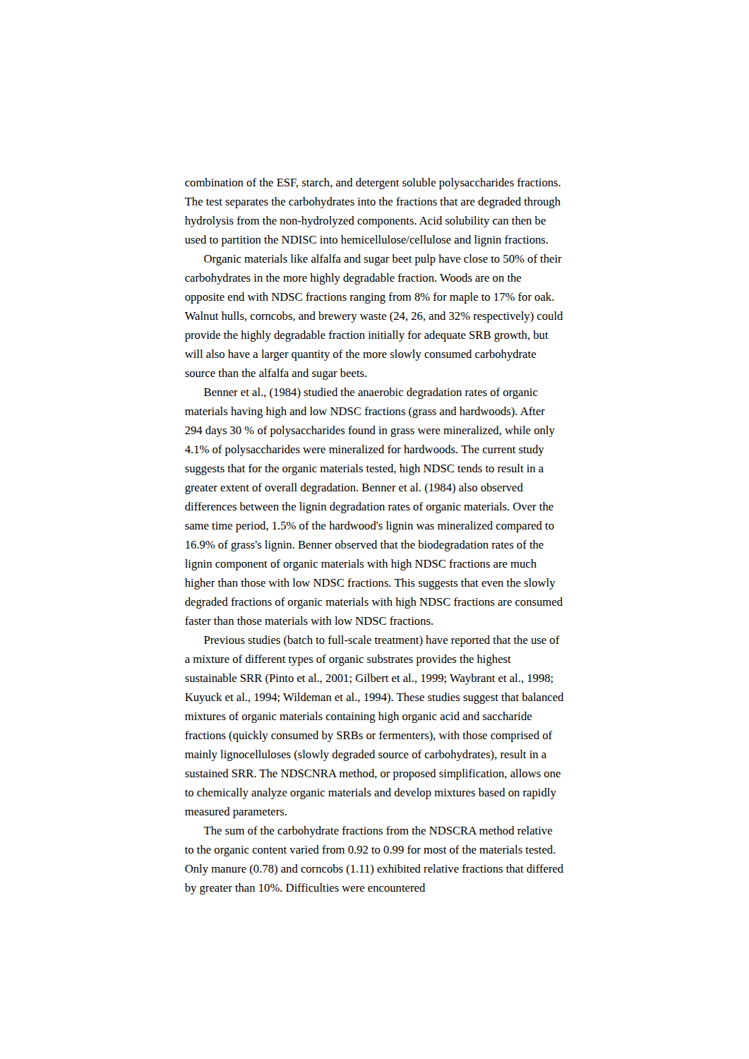combination of the ESF, starch, and detergent soluble polysaccharides fractions. The test separates the carbohydrates into the fractions that are degraded through hydrolysis from the non-hydrolyzed components. Acid solubility can then be used to partition the NDISC into hemicellulose/cellulose and lignin fractions.
Organic materials like alfalfa and sugar beet pulp have close to 50% of their carbohydrates in the more highly degradable fraction. Woods are on the opposite end with NDSC fractions ranging from 8% for maple to 17% for oak. Walnut hulls, corncobs, and brewery waste (24, 26, and 32% respectively) could provide the highly degradable fraction initially for adequate SRB growth, but will also have a larger quantity of the more slowly consumed carbohydrate source than the alfalfa and sugar beets.
Benner et al., (1984) studied the anaerobic degradation rates of organic materials having high and low NDSC fractions (grass and hardwoods). After 294 days 30 % of polysaccharides found in grass were mineralized, while only 4.1% of polysaccharides were mineralized for hardwoods. The current study suggests that for the organic materials tested, high NDSC tends to result in a greater extent of overall degradation. Benner et al. (1984) also observed differences between the lignin degradation rates of organic materials. Over the same time period, 1.5% of the hardwood's lignin was mineralized compared to 16.9% of grass's lignin. Benner observed that the biodegradation rates of the lignin component of organic materials with high NDSC fractions are much higher than those with low NDSC fractions. This suggests that even the slowly degraded fractions of organic materials with high NDSC fractions are consumed faster than those materials with low NDSC fractions.
Previous studies (batch to full-scale treatment) have reported that the use of a mixture of different types of organic substrates provides the highest sustainable SRR (Pinto et al., 2001; Gilbert et al., 1999; Waybrant et al., 1998; Kuyuck et al., 1994; Wildeman et al., 1994). These studies suggest that balanced mixtures of organic materials containing high organic acid and saccharide fractions (quickly consumed by SRBs or fermenters), with those comprised of mainly lignocelluloses (slowly degraded source of carbohydrates), result in a sustained SRR. The NDSCNRA method, or proposed simplification, allows one to chemically analyze organic materials and develop mixtures based on rapidly measured parameters.
The sum of the carbohydrate fractions from the NDSCRA method relative to the organic content varied from 0.92 to 0.99 for most of the materials tested. Only manure (0.78) and corncobs (1.11) exhibited relative fractions that differed by greater than 10%. Difficulties were encountered